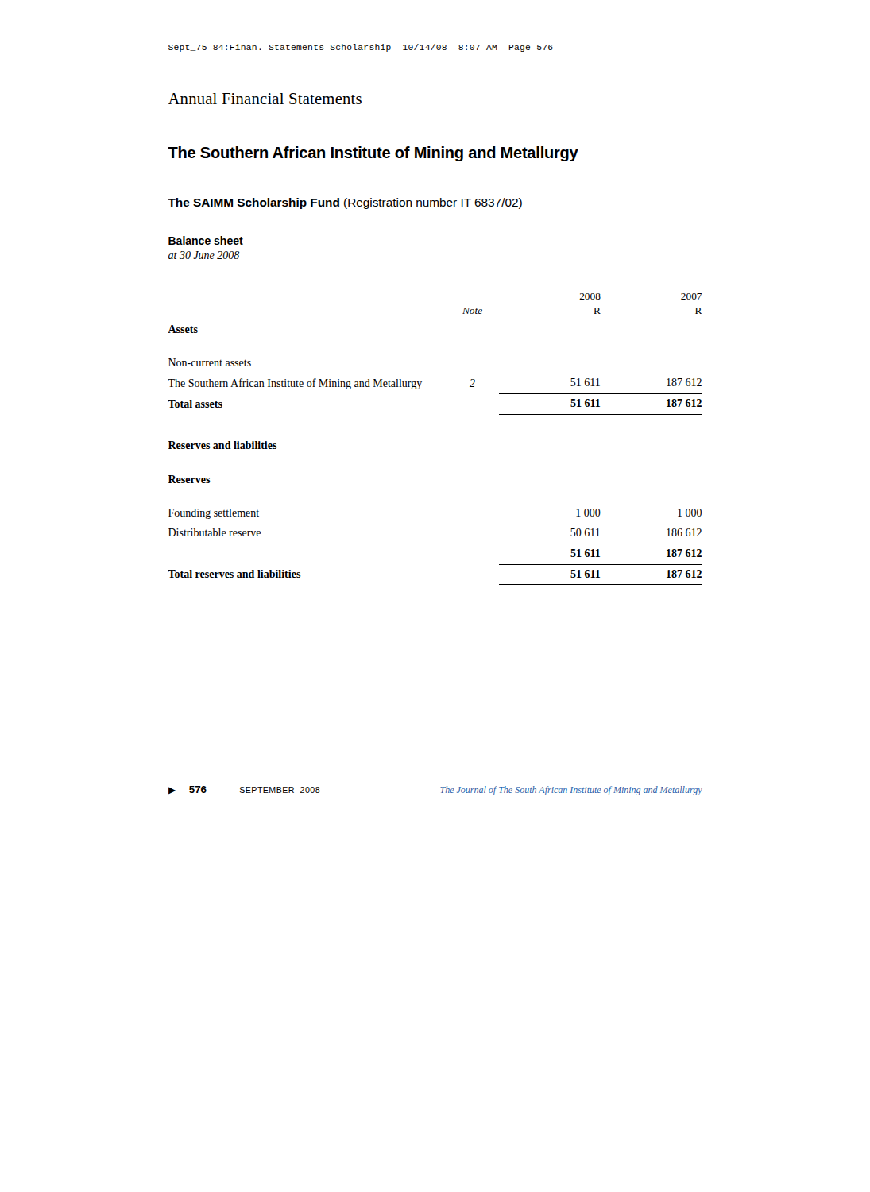Sept_75-84:Finan. Statements Scholarship 10/14/08 8:07 AM Page 576
Annual Financial Statements
The Southern African Institute of Mining and Metallurgy
The SAIMM Scholarship Fund (Registration number IT 6837/02)
Balance sheet
at 30 June 2008
| | Note | 2008 R | 2007 R |
| --- | --- | --- | --- |
| Assets | | | |
| Non-current assets | | | |
| The Southern African Institute of Mining and Metallurgy | 2 | 51 611 | 187 612 |
| Total assets | | 51 611 | 187 612 |
| Reserves and liabilities | | | |
| Reserves | | | |
| Founding settlement | | 1 000 | 1 000 |
| Distributable reserve | | 50 611 | 186 612 |
| | | 51 611 | 187 612 |
| Total reserves and liabilities | | 51 611 | 187 612 |
▶ 576 SEPTEMBER 2008 The Journal of The South African Institute of Mining and Metallurgy